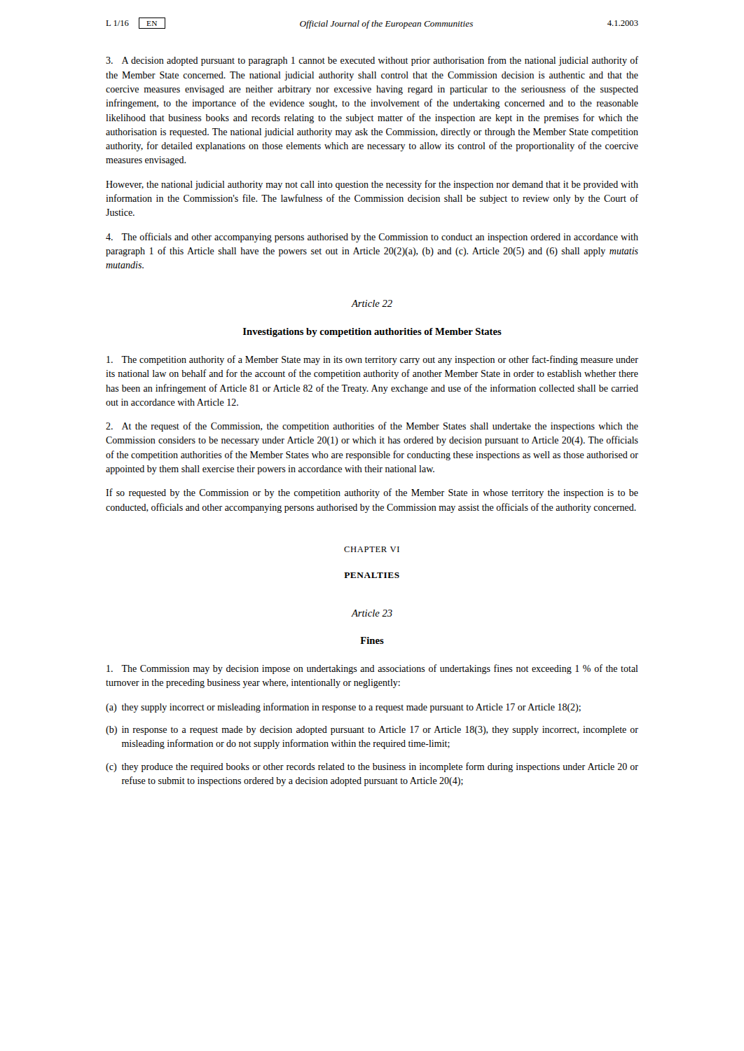L 1/16EN Official Journal of the European Communities 4.1.2003
3. A decision adopted pursuant to paragraph 1 cannot be executed without prior authorisation from the national judicial authority of the Member State concerned. The national judicial authority shall control that the Commission decision is authentic and that the coercive measures envisaged are neither arbitrary nor excessive having regard in particular to the seriousness of the suspected infringement, to the importance of the evidence sought, to the involvement of the undertaking concerned and to the reasonable likelihood that business books and records relating to the subject matter of the inspection are kept in the premises for which the authorisation is requested. The national judicial authority may ask the Commission, directly or through the Member State competition authority, for detailed explanations on those elements which are necessary to allow its control of the proportionality of the coercive measures envisaged.
However, the national judicial authority may not call into question the necessity for the inspection nor demand that it be provided with information in the Commission's file. The lawfulness of the Commission decision shall be subject to review only by the Court of Justice.
4. The officials and other accompanying persons authorised by the Commission to conduct an inspection ordered in accordance with paragraph 1 of this Article shall have the powers set out in Article 20(2)(a), (b) and (c). Article 20(5) and (6) shall apply mutatis mutandis.
Article 22
Investigations by competition authorities of Member States
1. The competition authority of a Member State may in its own territory carry out any inspection or other fact-finding measure under its national law on behalf and for the account of the competition authority of another Member State in order to establish whether there has been an infringement of Article 81 or Article 82 of the Treaty. Any exchange and use of the information collected shall be carried out in accordance with Article 12.
2. At the request of the Commission, the competition authorities of the Member States shall undertake the inspections which the Commission considers to be necessary under Article 20(1) or which it has ordered by decision pursuant to Article 20(4). The officials of the competition authorities of the Member States who are responsible for conducting these inspections as well as those authorised or appointed by them shall exercise their powers in accordance with their national law.
If so requested by the Commission or by the competition authority of the Member State in whose territory the inspection is to be conducted, officials and other accompanying persons authorised by the Commission may assist the officials of the authority concerned.
CHAPTER VI
PENALTIES
Article 23
Fines
1. The Commission may by decision impose on undertakings and associations of undertakings fines not exceeding 1 % of the total turnover in the preceding business year where, intentionally or negligently:
(a) they supply incorrect or misleading information in response to a request made pursuant to Article 17 or Article 18(2);
(b) in response to a request made by decision adopted pursuant to Article 17 or Article 18(3), they supply incorrect, incomplete or misleading information or do not supply information within the required time-limit;
(c) they produce the required books or other records related to the business in incomplete form during inspections under Article 20 or refuse to submit to inspections ordered by a decision adopted pursuant to Article 20(4);